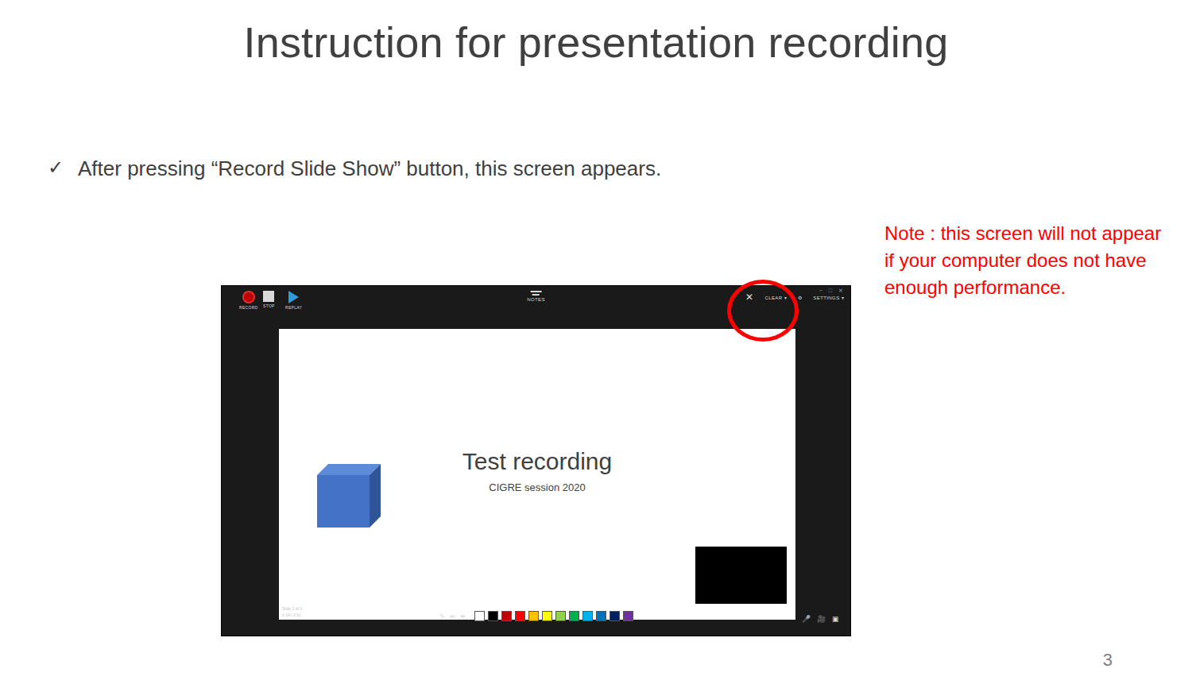Instruction for presentation recording
✓ After pressing “Record Slide Show” button, this screen appears.
Note : this screen will not appear if your computer does not have enough performance.
RECORD
STOP
REPLAY
NOTES
✕ CLEAR ▾ ⚙ SETTINGS ▾
− □ ✕
Test recording
CIGRE session 2020
Slide 1 of 3
0:14 / 0:31
✎ ✏ ✒
🎤 🎥 ▣
3